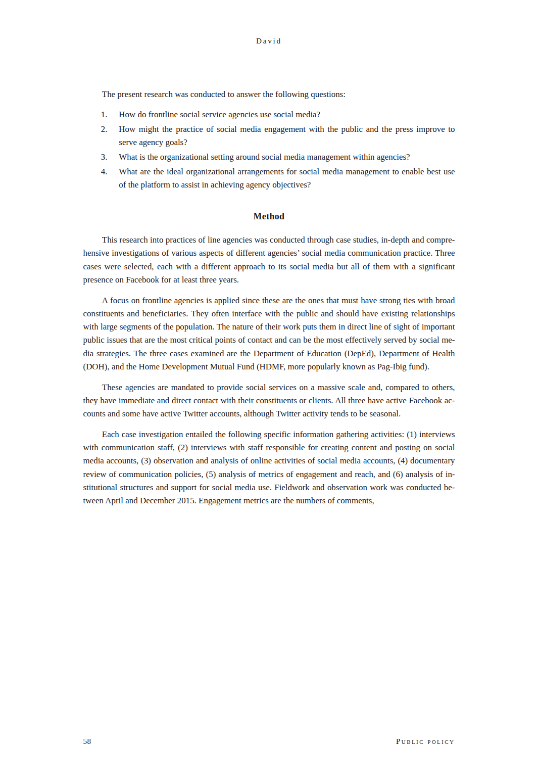David
The present research was conducted to answer the following questions:
How do frontline social service agencies use social media?
How might the practice of social media engagement with the public and the press improve to serve agency goals?
What is the organizational setting around social media management within agencies?
What are the ideal organizational arrangements for social media management to enable best use of the platform to assist in achieving agency objectives?
Method
This research into practices of line agencies was conducted through case studies, in-depth and comprehensive investigations of various aspects of different agencies’ social media communication practice. Three cases were selected, each with a different approach to its social media but all of them with a significant presence on Facebook for at least three years.
A focus on frontline agencies is applied since these are the ones that must have strong ties with broad constituents and beneficiaries. They often interface with the public and should have existing relationships with large segments of the population. The nature of their work puts them in direct line of sight of important public issues that are the most critical points of contact and can be the most effectively served by social media strategies. The three cases examined are the Department of Education (DepEd), Department of Health (DOH), and the Home Development Mutual Fund (HDMF, more popularly known as Pag-Ibig fund).
These agencies are mandated to provide social services on a massive scale and, compared to others, they have immediate and direct contact with their constituents or clients. All three have active Facebook accounts and some have active Twitter accounts, although Twitter activity tends to be seasonal.
Each case investigation entailed the following specific information gathering activities: (1) interviews with communication staff, (2) interviews with staff responsible for creating content and posting on social media accounts, (3) observation and analysis of online activities of social media accounts, (4) documentary review of communication policies, (5) analysis of metrics of engagement and reach, and (6) analysis of institutional structures and support for social media use. Fieldwork and observation work was conducted between April and December 2015. Engagement metrics are the numbers of comments,
58 Public Policy